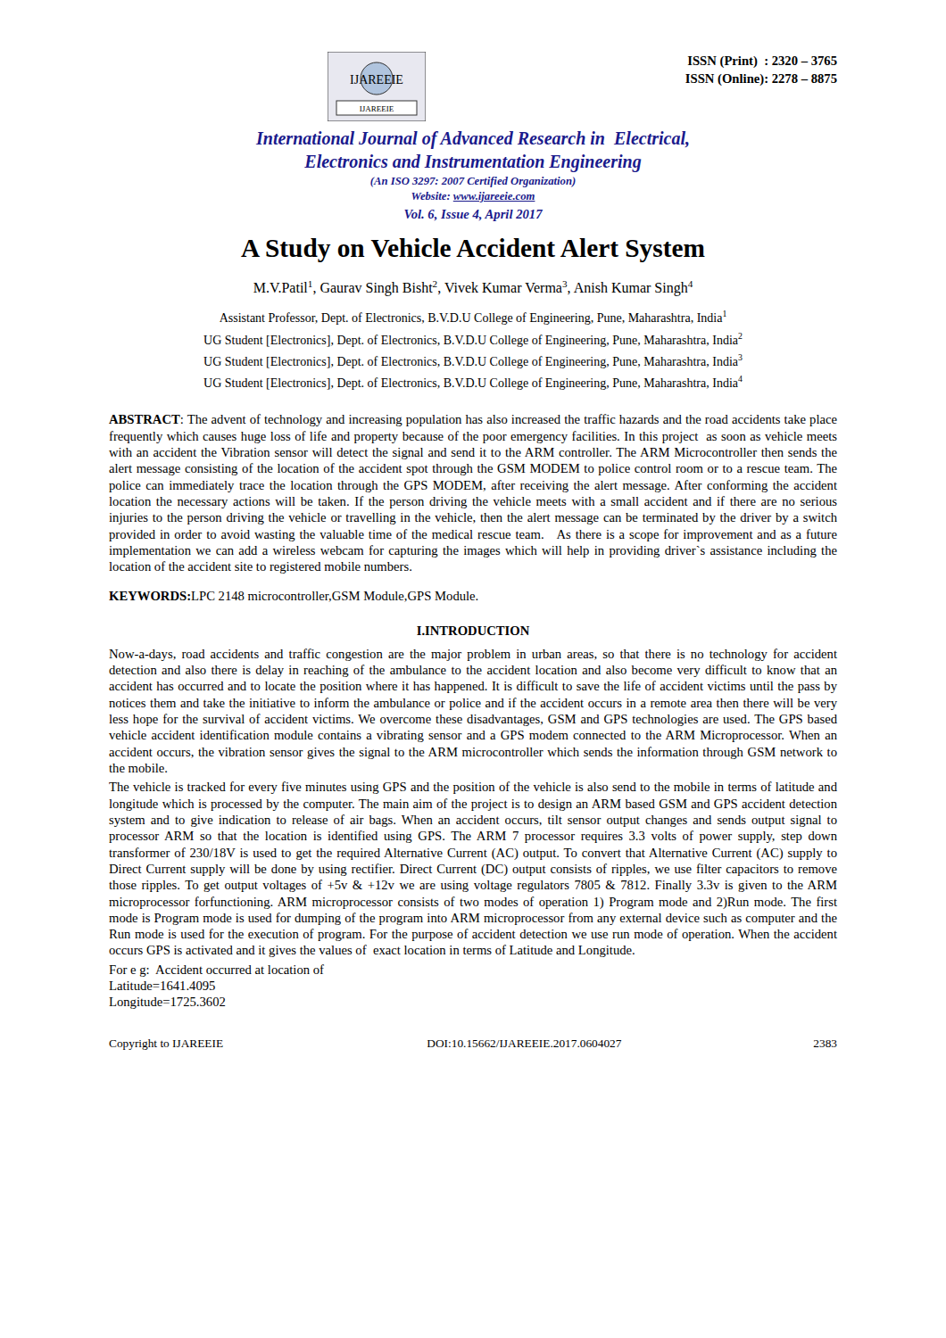ISSN (Print) : 2320 – 3765
ISSN (Online): 2278 – 8875
International Journal of Advanced Research in Electrical,
Electronics and Instrumentation Engineering
(An ISO 3297: 2007 Certified Organization)
Website: www.ijareeie.com
Vol. 6, Issue 4, April 2017
A Study on Vehicle Accident Alert System
M.V.Patil1, Gaurav Singh Bisht2, Vivek Kumar Verma3, Anish Kumar Singh4
Assistant Professor, Dept. of Electronics, B.V.D.U College of Engineering, Pune, Maharashtra, India1
UG Student [Electronics], Dept. of Electronics, B.V.D.U College of Engineering, Pune, Maharashtra, India2
UG Student [Electronics], Dept. of Electronics, B.V.D.U College of Engineering, Pune, Maharashtra, India3
UG Student [Electronics], Dept. of Electronics, B.V.D.U College of Engineering, Pune, Maharashtra, India4
ABSTRACT: The advent of technology and increasing population has also increased the traffic hazards and the road accidents take place frequently which causes huge loss of life and property because of the poor emergency facilities. In this project as soon as vehicle meets with an accident the Vibration sensor will detect the signal and send it to the ARM controller. The ARM Microcontroller then sends the alert message consisting of the location of the accident spot through the GSM MODEM to police control room or to a rescue team. The police can immediately trace the location through the GPS MODEM, after receiving the alert message. After conforming the accident location the necessary actions will be taken. If the person driving the vehicle meets with a small accident and if there are no serious injuries to the person driving the vehicle or travelling in the vehicle, then the alert message can be terminated by the driver by a switch provided in order to avoid wasting the valuable time of the medical rescue team. As there is a scope for improvement and as a future implementation we can add a wireless webcam for capturing the images which will help in providing driver`s assistance including the location of the accident site to registered mobile numbers.
KEYWORDS: LPC 2148 microcontroller,GSM Module,GPS Module.
I.INTRODUCTION
Now-a-days, road accidents and traffic congestion are the major problem in urban areas, so that there is no technology for accident detection and also there is delay in reaching of the ambulance to the accident location and also become very difficult to know that an accident has occurred and to locate the position where it has happened. It is difficult to save the life of accident victims until the pass by notices them and take the initiative to inform the ambulance or police and if the accident occurs in a remote area then there will be very less hope for the survival of accident victims. We overcome these disadvantages, GSM and GPS technologies are used. The GPS based vehicle accident identification module contains a vibrating sensor and a GPS modem connected to the ARM Microprocessor. When an accident occurs, the vibration sensor gives the signal to the ARM microcontroller which sends the information through GSM network to the mobile.
The vehicle is tracked for every five minutes using GPS and the position of the vehicle is also send to the mobile in terms of latitude and longitude which is processed by the computer. The main aim of the project is to design an ARM based GSM and GPS accident detection system and to give indication to release of air bags. When an accident occurs, tilt sensor output changes and sends output signal to processor ARM so that the location is identified using GPS. The ARM 7 processor requires 3.3 volts of power supply, step down transformer of 230/18V is used to get the required Alternative Current (AC) output. To convert that Alternative Current (AC) supply to Direct Current supply will be done by using rectifier. Direct Current (DC) output consists of ripples, we use filter capacitors to remove those ripples. To get output voltages of +5v & +12v we are using voltage regulators 7805 & 7812. Finally 3.3v is given to the ARM microprocessor forfunctioning. ARM microprocessor consists of two modes of operation 1) Program mode and 2)Run mode. The first mode is Program mode is used for dumping of the program into ARM microprocessor from any external device such as computer and the Run mode is used for the execution of program. For the purpose of accident detection we use run mode of operation. When the accident occurs GPS is activated and it gives the values of exact location in terms of Latitude and Longitude.
For e g: Accident occurred at location of
Latitude=1641.4095
Longitude=1725.3602
Copyright to IJAREEIE DOI:10.15662/IJAREEIE.2017.0604027 2383